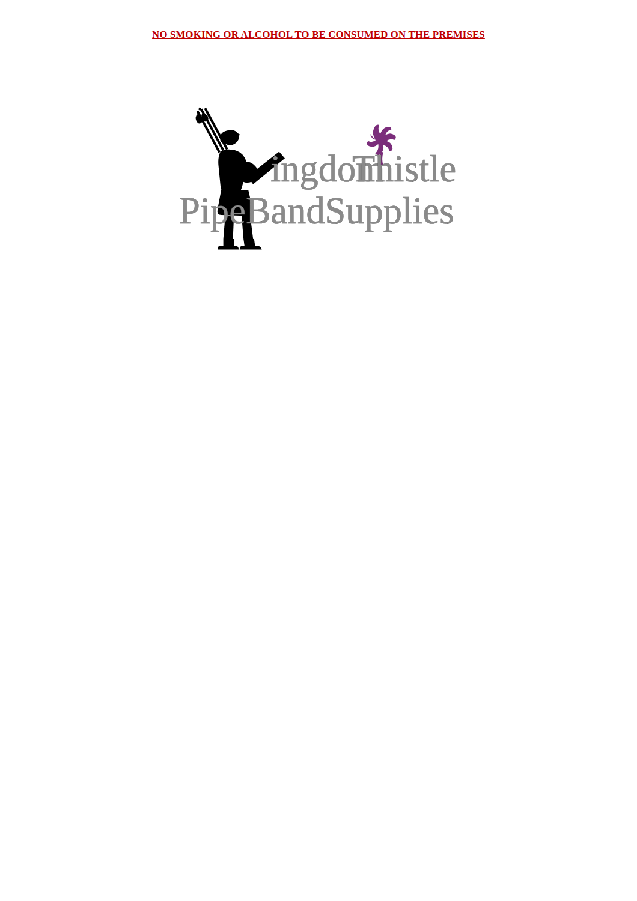No smoking or alcohol to be consumed on the premises
ingdom Thistle PipeBandSupplies